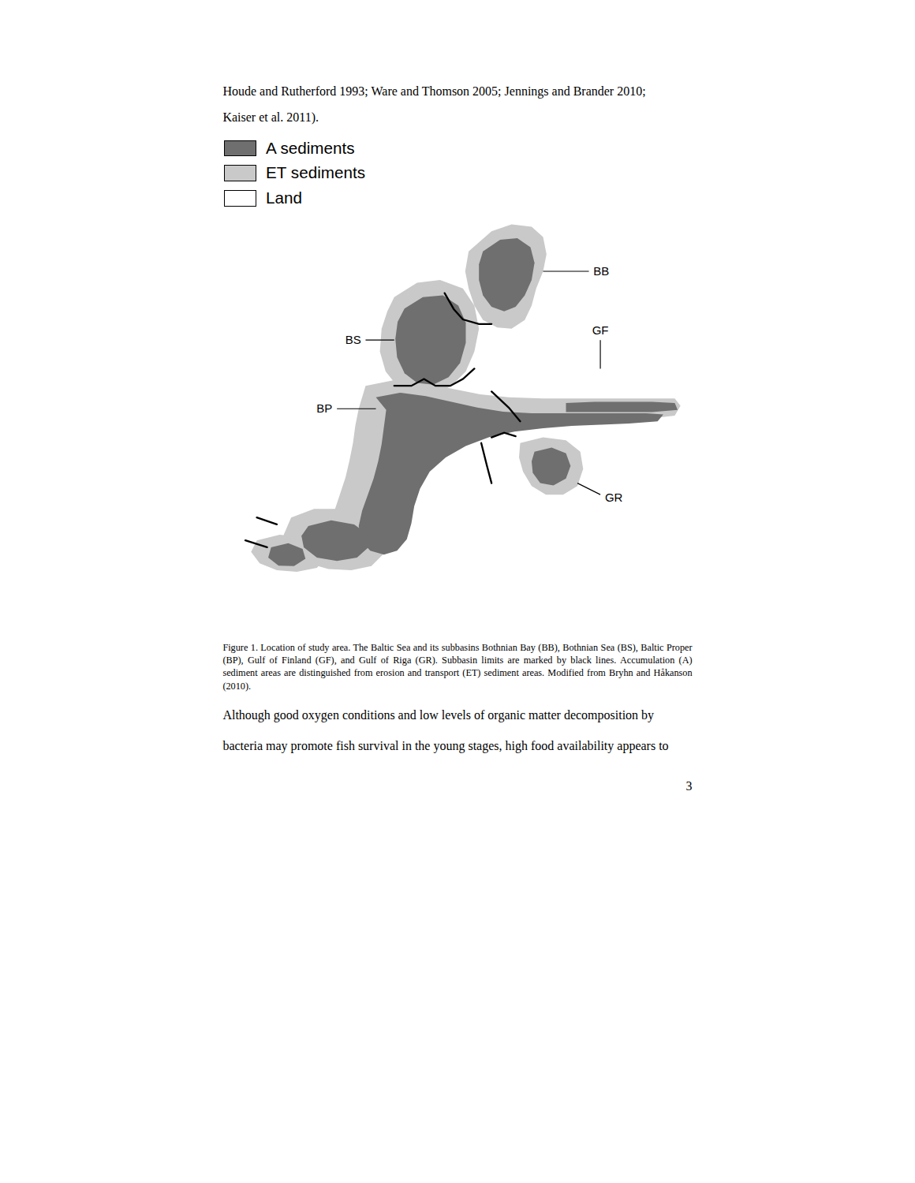Houde and Rutherford 1993; Ware and Thomson 2005; Jennings and Brander 2010;
Kaiser et al. 2011).
BB BS BP GF GR
B /.
A sediments
ET sediments
Land
Figure 1. Location of study area. The Baltic Sea and its subbasins Bothnian Bay (BB), Bothnian Sea (BS), Baltic Proper (BP), Gulf of Finland (GF), and Gulf of Riga (GR). Subbasin limits are marked by black lines. Accumulation (A) sediment areas are distinguished from erosion and transport (ET) sediment areas. Modified from Bryhn and Håkanson (2010).
Although good oxygen conditions and low levels of organic matter decomposition by
bacteria may promote fish survival in the young stages, high food availability appears to
3